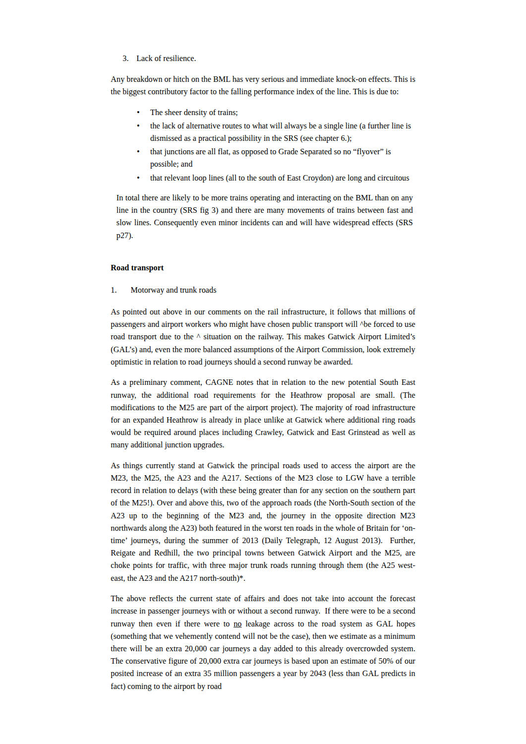Lack of resilience.
Any breakdown or hitch on the BML has very serious and immediate knock-on effects. This is the biggest contributory factor to the falling performance index of the line. This is due to:
The sheer density of trains;
the lack of alternative routes to what will always be a single line (a further line is dismissed as a practical possibility in the SRS (see chapter 6.);
that junctions are all flat, as opposed to Grade Separated so no “flyover” is possible; and
that relevant loop lines (all to the south of East Croydon) are long and circuitous
In total there are likely to be more trains operating and interacting on the BML than on any line in the country (SRS fig 3) and there are many movements of trains between fast and slow lines. Consequently even minor incidents can and will have widespread effects (SRS p27).
Road transport
1. Motorway and trunk roads
As pointed out above in our comments on the rail infrastructure, it follows that millions of passengers and airport workers who might have chosen public transport will ^be forced to use road transport due to the ^ situation on the railway. This makes Gatwick Airport Limited’s (GAL’s) and, even the more balanced assumptions of the Airport Commission, look extremely optimistic in relation to road journeys should a second runway be awarded.
As a preliminary comment, CAGNE notes that in relation to the new potential South East runway, the additional road requirements for the Heathrow proposal are small. (The modifications to the M25 are part of the airport project). The majority of road infrastructure for an expanded Heathrow is already in place unlike at Gatwick where additional ring roads would be required around places including Crawley, Gatwick and East Grinstead as well as many additional junction upgrades.
As things currently stand at Gatwick the principal roads used to access the airport are the M23, the M25, the A23 and the A217. Sections of the M23 close to LGW have a terrible record in relation to delays (with these being greater than for any section on the southern part of the M25!). Over and above this, two of the approach roads (the North-South section of the A23 up to the beginning of the M23 and, the journey in the opposite direction M23 northwards along the A23) both featured in the worst ten roads in the whole of Britain for ‘on-time’ journeys, during the summer of 2013 (Daily Telegraph, 12 August 2013). Further, Reigate and Redhill, the two principal towns between Gatwick Airport and the M25, are choke points for traffic, with three major trunk roads running through them (the A25 west-east, the A23 and the A217 north-south)*.
The above reflects the current state of affairs and does not take into account the forecast increase in passenger journeys with or without a second runway. If there were to be a second runway then even if there were to no leakage across to the road system as GAL hopes (something that we vehemently contend will not be the case), then we estimate as a minimum there will be an extra 20,000 car journeys a day added to this already overcrowded system. The conservative figure of 20,000 extra car journeys is based upon an estimate of 50% of our posited increase of an extra 35 million passengers a year by 2043 (less than GAL predicts in fact) coming to the airport by road